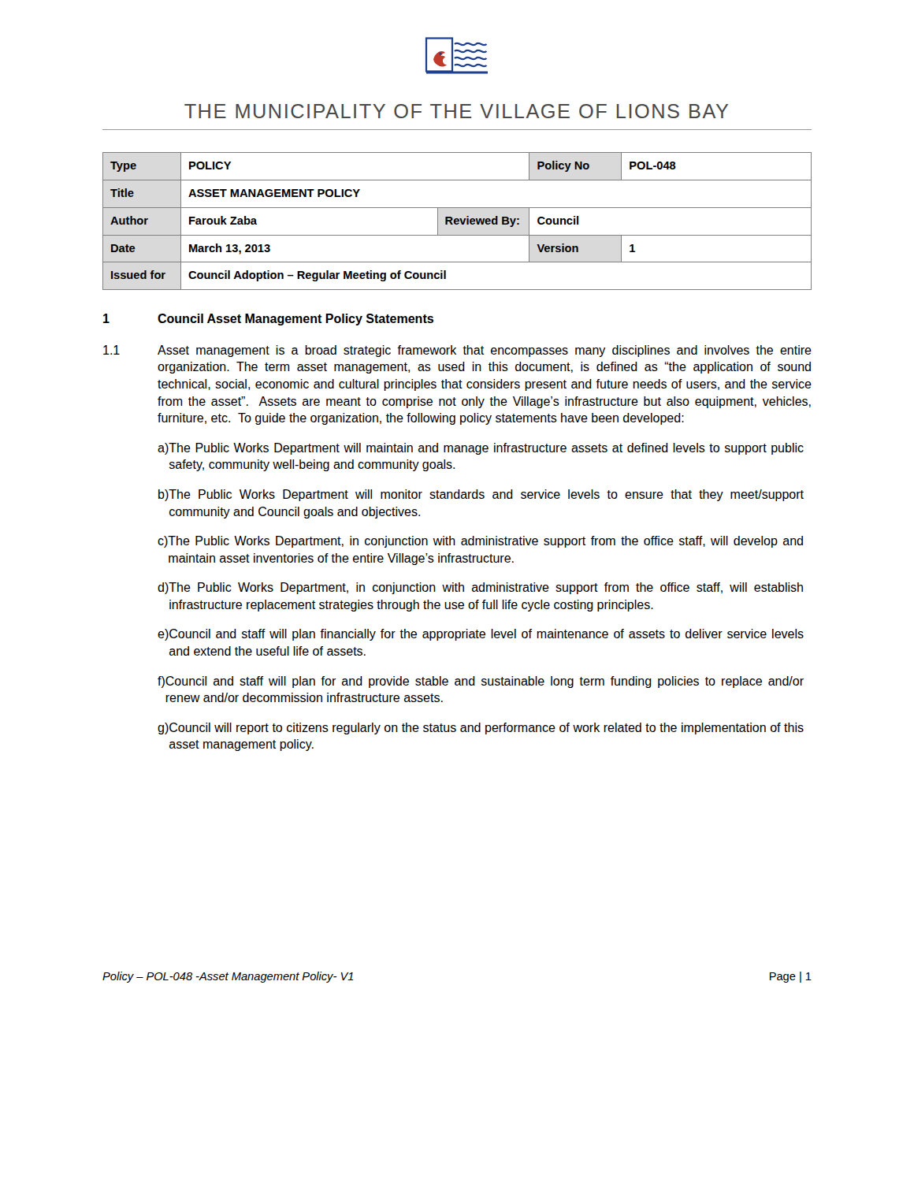THE MUNICIPALITY OF THE VILLAGE OF LIONS BAY
| Type | POLICY | Policy No | POL-048 |
| Title | ASSET MANAGEMENT POLICY |
| Author | Farouk Zaba | Reviewed By: | Council |
| Date | March 13, 2013 | Version | 1 |
| Issued for | Council Adoption – Regular Meeting of Council |
1 Council Asset Management Policy Statements
1.1
Asset management is a broad strategic framework that encompasses many disciplines and involves the entire organization. The term asset management, as used in this document, is defined as “the application of sound technical, social, economic and cultural principles that considers present and future needs of users, and the service from the asset”. Assets are meant to comprise not only the Village’s infrastructure but also equipment, vehicles, furniture, etc. To guide the organization, the following policy statements have been developed:
a)
The Public Works Department will maintain and manage infrastructure assets at defined levels to support public safety, community well-being and community goals.
b)
The Public Works Department will monitor standards and service levels to ensure that they meet/support community and Council goals and objectives.
c)
The Public Works Department, in conjunction with administrative support from the office staff, will develop and maintain asset inventories of the entire Village’s infrastructure.
d)
The Public Works Department, in conjunction with administrative support from the office staff, will establish infrastructure replacement strategies through the use of full life cycle costing principles.
e)
Council and staff will plan financially for the appropriate level of maintenance of assets to deliver service levels and extend the useful life of assets.
f)
Council and staff will plan for and provide stable and sustainable long term funding policies to replace and/or renew and/or decommission infrastructure assets.
g)
Council will report to citizens regularly on the status and performance of work related to the implementation of this asset management policy.
Policy – POL-048 -Asset Management Policy- V1
Page | 1